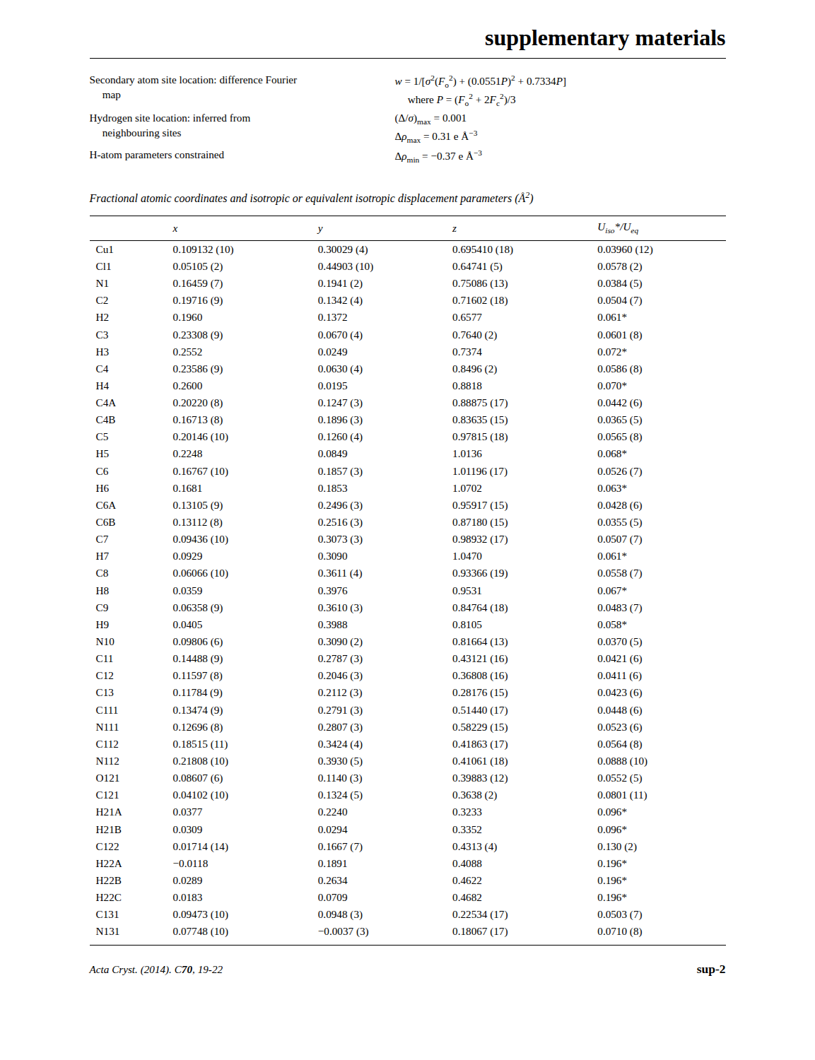supplementary materials
| Secondary atom site location: difference Fourier map | w = 1/[ σ 2 ( F o 2 ) + (0.0551 P ) 2 + 0.7334 P ] where P = ( F o 2 + 2 F c 2 )/3 |
| Hydrogen site location: inferred from neighbouring sites | (Δ/ σ ) max = 0.001 Δ ρ max = 0.31 e Å −3 |
| H-atom parameters constrained | Δ ρ min = −0.37 e Å −3 |
Fractional atomic coordinates and isotropic or equivalent isotropic displacement parameters (Å2)
| | x | y | z | U iso */ U eq |
| --- | --- | --- | --- | --- |
| Cu1 | 0.109132 (10) | 0.30029 (4) | 0.695410 (18) | 0.03960 (12) |
| Cl1 | 0.05105 (2) | 0.44903 (10) | 0.64741 (5) | 0.0578 (2) |
| N1 | 0.16459 (7) | 0.1941 (2) | 0.75086 (13) | 0.0384 (5) |
| C2 | 0.19716 (9) | 0.1342 (4) | 0.71602 (18) | 0.0504 (7) |
| H2 | 0.1960 | 0.1372 | 0.6577 | 0.061* |
| C3 | 0.23308 (9) | 0.0670 (4) | 0.7640 (2) | 0.0601 (8) |
| H3 | 0.2552 | 0.0249 | 0.7374 | 0.072* |
| C4 | 0.23586 (9) | 0.0630 (4) | 0.8496 (2) | 0.0586 (8) |
| H4 | 0.2600 | 0.0195 | 0.8818 | 0.070* |
| C4A | 0.20220 (8) | 0.1247 (3) | 0.88875 (17) | 0.0442 (6) |
| C4B | 0.16713 (8) | 0.1896 (3) | 0.83635 (15) | 0.0365 (5) |
| C5 | 0.20146 (10) | 0.1260 (4) | 0.97815 (18) | 0.0565 (8) |
| H5 | 0.2248 | 0.0849 | 1.0136 | 0.068* |
| C6 | 0.16767 (10) | 0.1857 (3) | 1.01196 (17) | 0.0526 (7) |
| H6 | 0.1681 | 0.1853 | 1.0702 | 0.063* |
| C6A | 0.13105 (9) | 0.2496 (3) | 0.95917 (15) | 0.0428 (6) |
| C6B | 0.13112 (8) | 0.2516 (3) | 0.87180 (15) | 0.0355 (5) |
| C7 | 0.09436 (10) | 0.3073 (3) | 0.98932 (17) | 0.0507 (7) |
| H7 | 0.0929 | 0.3090 | 1.0470 | 0.061* |
| C8 | 0.06066 (10) | 0.3611 (4) | 0.93366 (19) | 0.0558 (7) |
| H8 | 0.0359 | 0.3976 | 0.9531 | 0.067* |
| C9 | 0.06358 (9) | 0.3610 (3) | 0.84764 (18) | 0.0483 (7) |
| H9 | 0.0405 | 0.3988 | 0.8105 | 0.058* |
| N10 | 0.09806 (6) | 0.3090 (2) | 0.81664 (13) | 0.0370 (5) |
| C11 | 0.14488 (9) | 0.2787 (3) | 0.43121 (16) | 0.0421 (6) |
| C12 | 0.11597 (8) | 0.2046 (3) | 0.36808 (16) | 0.0411 (6) |
| C13 | 0.11784 (9) | 0.2112 (3) | 0.28176 (15) | 0.0423 (6) |
| C111 | 0.13474 (9) | 0.2791 (3) | 0.51440 (17) | 0.0448 (6) |
| N111 | 0.12696 (8) | 0.2807 (3) | 0.58229 (15) | 0.0523 (6) |
| C112 | 0.18515 (11) | 0.3424 (4) | 0.41863 (17) | 0.0564 (8) |
| N112 | 0.21808 (10) | 0.3930 (5) | 0.41061 (18) | 0.0888 (10) |
| O121 | 0.08607 (6) | 0.1140 (3) | 0.39883 (12) | 0.0552 (5) |
| C121 | 0.04102 (10) | 0.1324 (5) | 0.3638 (2) | 0.0801 (11) |
| H21A | 0.0377 | 0.2240 | 0.3233 | 0.096* |
| H21B | 0.0309 | 0.0294 | 0.3352 | 0.096* |
| C122 | 0.01714 (14) | 0.1667 (7) | 0.4313 (4) | 0.130 (2) |
| H22A | −0.0118 | 0.1891 | 0.4088 | 0.196* |
| H22B | 0.0289 | 0.2634 | 0.4622 | 0.196* |
| H22C | 0.0183 | 0.0709 | 0.4682 | 0.196* |
| C131 | 0.09473 (10) | 0.0948 (3) | 0.22534 (17) | 0.0503 (7) |
| N131 | 0.07748 (10) | −0.0037 (3) | 0.18067 (17) | 0.0710 (8) |
Acta Cryst. (2014). C70, 19-22
sup-2